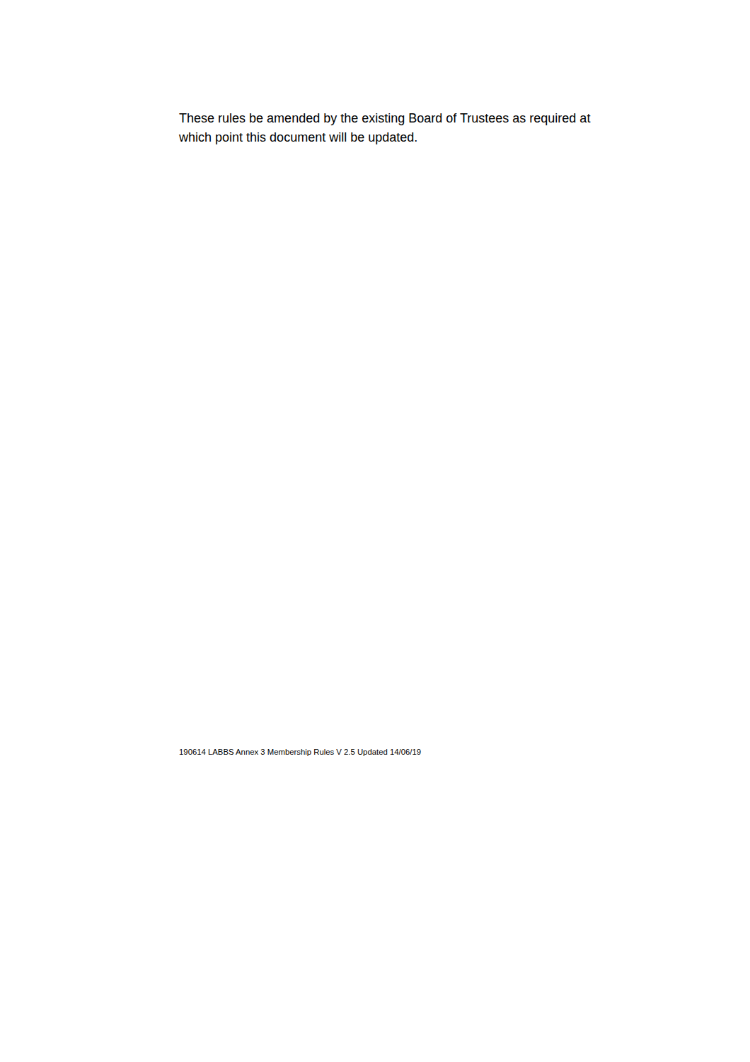These rules be amended by the existing Board of Trustees as required at which point this document will be updated.
190614 LABBS Annex 3 Membership Rules V 2.5 Updated 14/06/19